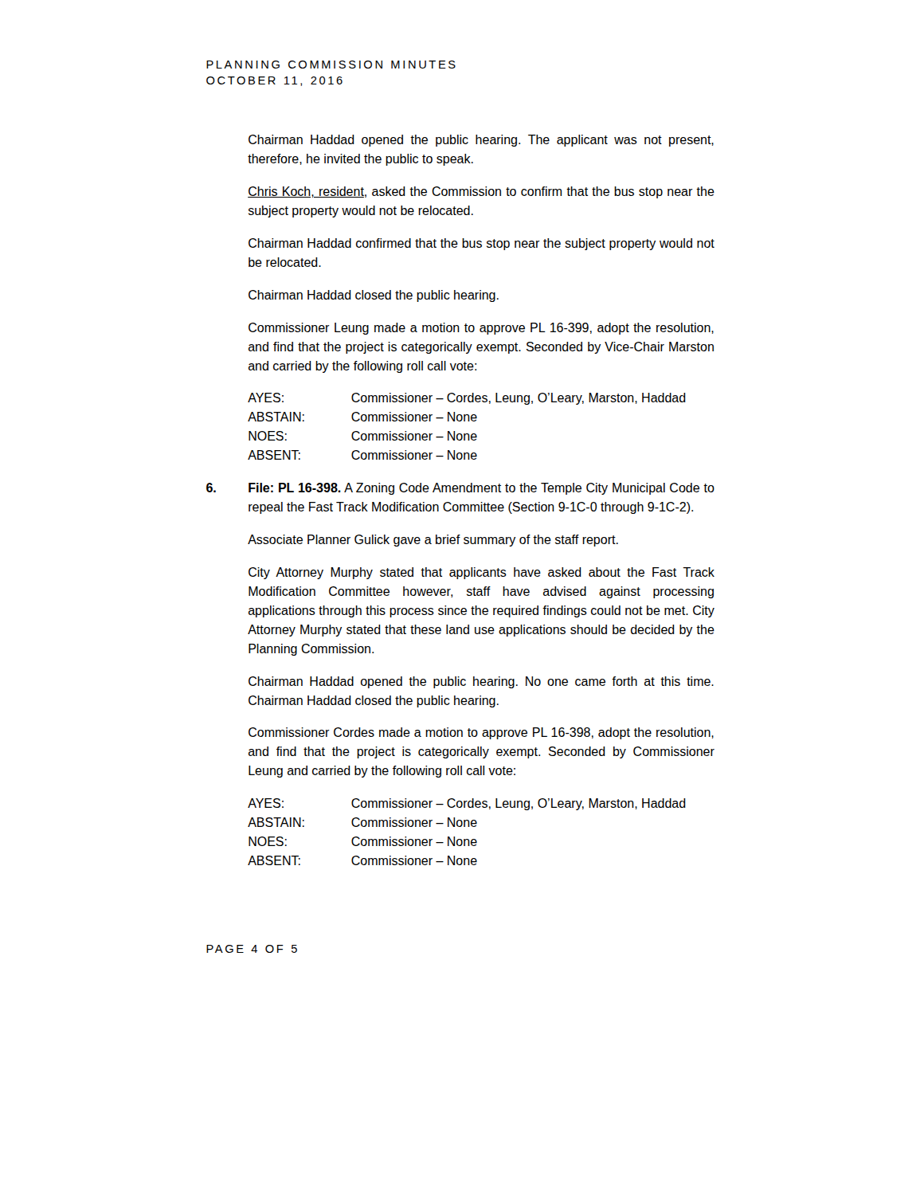PLANNING COMMISSION MINUTES
OCTOBER 11, 2016
Chairman Haddad opened the public hearing. The applicant was not present, therefore, he invited the public to speak.
Chris Koch, resident, asked the Commission to confirm that the bus stop near the subject property would not be relocated.
Chairman Haddad confirmed that the bus stop near the subject property would not be relocated.
Chairman Haddad closed the public hearing.
Commissioner Leung made a motion to approve PL 16-399, adopt the resolution, and find that the project is categorically exempt. Seconded by Vice-Chair Marston and carried by the following roll call vote:
AYES: Commissioner – Cordes, Leung, O’Leary, Marston, Haddad
ABSTAIN: Commissioner – None
NOES: Commissioner – None
ABSENT: Commissioner – None
6.
File: PL 16-398. A Zoning Code Amendment to the Temple City Municipal Code to repeal the Fast Track Modification Committee (Section 9-1C-0 through 9-1C-2).
Associate Planner Gulick gave a brief summary of the staff report.
City Attorney Murphy stated that applicants have asked about the Fast Track Modification Committee however, staff have advised against processing applications through this process since the required findings could not be met. City Attorney Murphy stated that these land use applications should be decided by the Planning Commission.
Chairman Haddad opened the public hearing. No one came forth at this time. Chairman Haddad closed the public hearing.
Commissioner Cordes made a motion to approve PL 16-398, adopt the resolution, and find that the project is categorically exempt. Seconded by Commissioner Leung and carried by the following roll call vote:
AYES: Commissioner – Cordes, Leung, O’Leary, Marston, Haddad
ABSTAIN: Commissioner – None
NOES: Commissioner – None
ABSENT: Commissioner – None
PAGE 4 OF 5